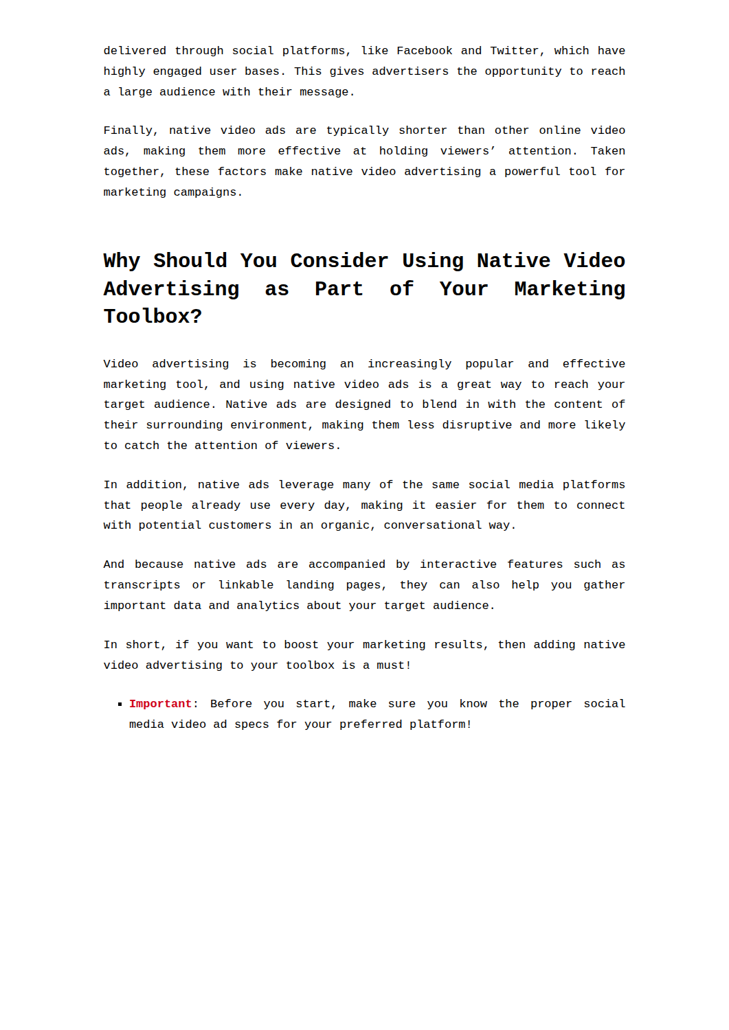delivered through social platforms, like Facebook and Twitter, which have highly engaged user bases. This gives advertisers the opportunity to reach a large audience with their message.
Finally, native video ads are typically shorter than other online video ads, making them more effective at holding viewers’ attention. Taken together, these factors make native video advertising a powerful tool for marketing campaigns.
Why Should You Consider Using Native Video Advertising as Part of Your Marketing Toolbox?
Video advertising is becoming an increasingly popular and effective marketing tool, and using native video ads is a great way to reach your target audience. Native ads are designed to blend in with the content of their surrounding environment, making them less disruptive and more likely to catch the attention of viewers.
In addition, native ads leverage many of the same social media platforms that people already use every day, making it easier for them to connect with potential customers in an organic, conversational way.
And because native ads are accompanied by interactive features such as transcripts or linkable landing pages, they can also help you gather important data and analytics about your target audience.
In short, if you want to boost your marketing results, then adding native video advertising to your toolbox is a must!
Important: Before you start, make sure you know the proper social media video ad specs for your preferred platform!